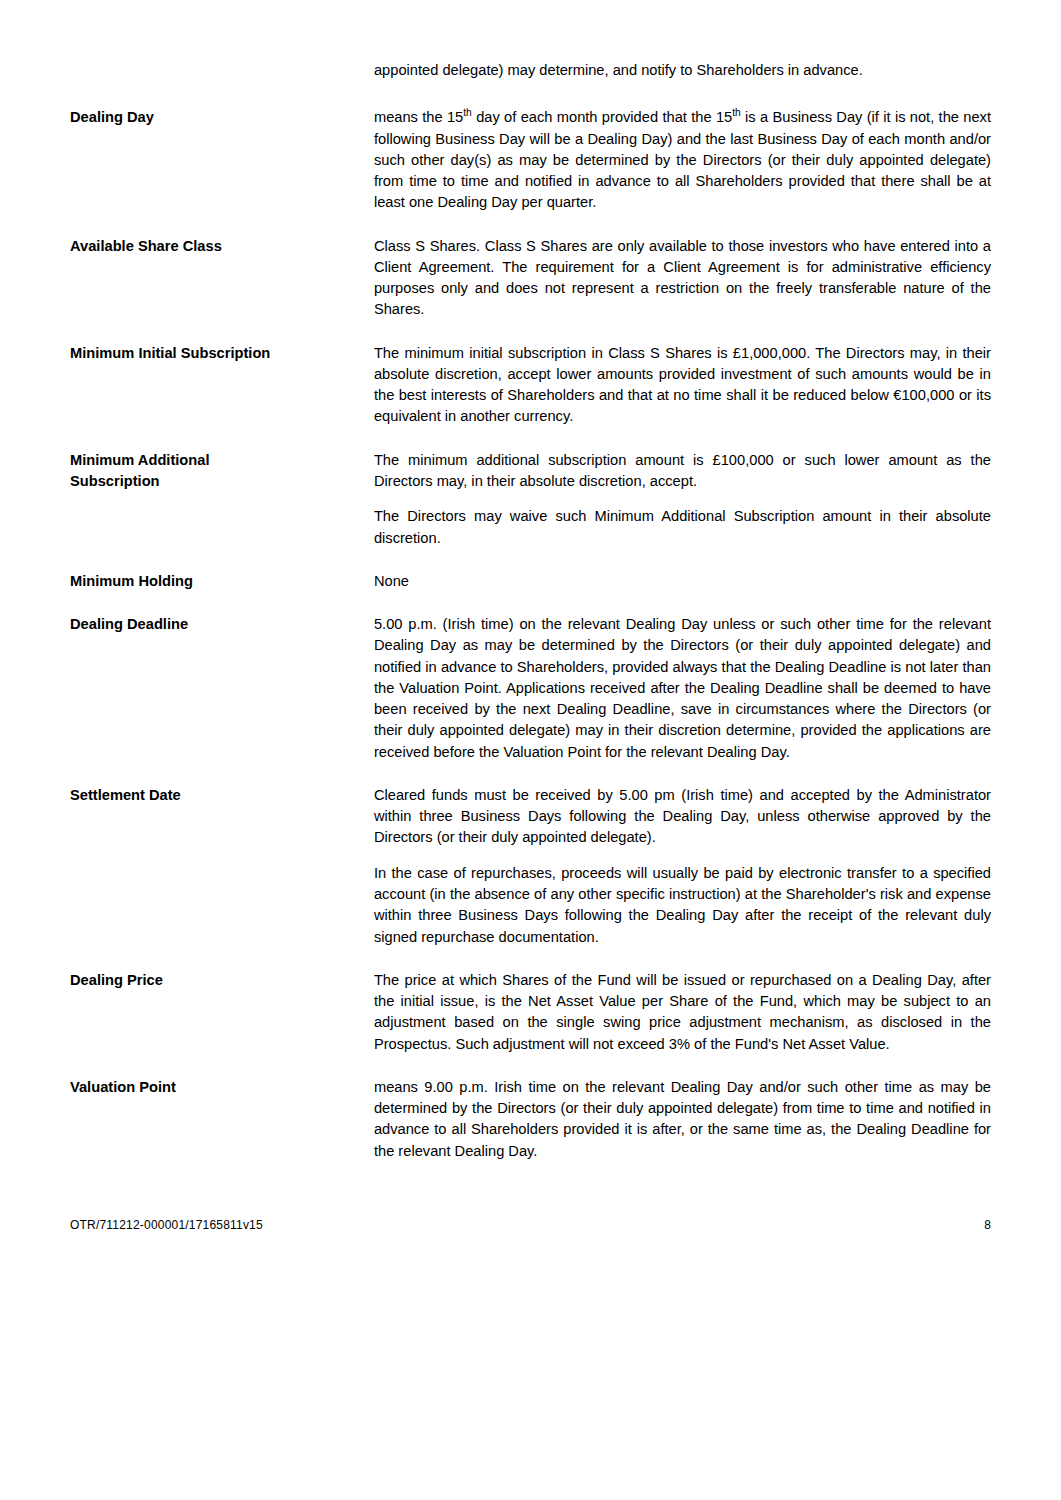appointed delegate) may determine, and notify to Shareholders in advance.
Dealing Day
means the 15th day of each month provided that the 15th is a Business Day (if it is not, the next following Business Day will be a Dealing Day) and the last Business Day of each month and/or such other day(s) as may be determined by the Directors (or their duly appointed delegate) from time to time and notified in advance to all Shareholders provided that there shall be at least one Dealing Day per quarter.
Available Share Class
Class S Shares. Class S Shares are only available to those investors who have entered into a Client Agreement. The requirement for a Client Agreement is for administrative efficiency purposes only and does not represent a restriction on the freely transferable nature of the Shares.
Minimum Initial Subscription
The minimum initial subscription in Class S Shares is £1,000,000. The Directors may, in their absolute discretion, accept lower amounts provided investment of such amounts would be in the best interests of Shareholders and that at no time shall it be reduced below €100,000 or its equivalent in another currency.
Minimum Additional
Subscription
The minimum additional subscription amount is £100,000 or such lower amount as the Directors may, in their absolute discretion, accept.
The Directors may waive such Minimum Additional Subscription amount in their absolute discretion.
Minimum Holding
None
Dealing Deadline
5.00 p.m. (Irish time) on the relevant Dealing Day unless or such other time for the relevant Dealing Day as may be determined by the Directors (or their duly appointed delegate) and notified in advance to Shareholders, provided always that the Dealing Deadline is not later than the Valuation Point. Applications received after the Dealing Deadline shall be deemed to have been received by the next Dealing Deadline, save in circumstances where the Directors (or their duly appointed delegate) may in their discretion determine, provided the applications are received before the Valuation Point for the relevant Dealing Day.
Settlement Date
Cleared funds must be received by 5.00 pm (Irish time) and accepted by the Administrator within three Business Days following the Dealing Day, unless otherwise approved by the Directors (or their duly appointed delegate).
In the case of repurchases, proceeds will usually be paid by electronic transfer to a specified account (in the absence of any other specific instruction) at the Shareholder's risk and expense within three Business Days following the Dealing Day after the receipt of the relevant duly signed repurchase documentation.
Dealing Price
The price at which Shares of the Fund will be issued or repurchased on a Dealing Day, after the initial issue, is the Net Asset Value per Share of the Fund, which may be subject to an adjustment based on the single swing price adjustment mechanism, as disclosed in the Prospectus. Such adjustment will not exceed 3% of the Fund's Net Asset Value.
Valuation Point
means 9.00 p.m. Irish time on the relevant Dealing Day and/or such other time as may be determined by the Directors (or their duly appointed delegate) from time to time and notified in advance to all Shareholders provided it is after, or the same time as, the Dealing Deadline for the relevant Dealing Day.
OTR/711212-000001/17165811v15 8